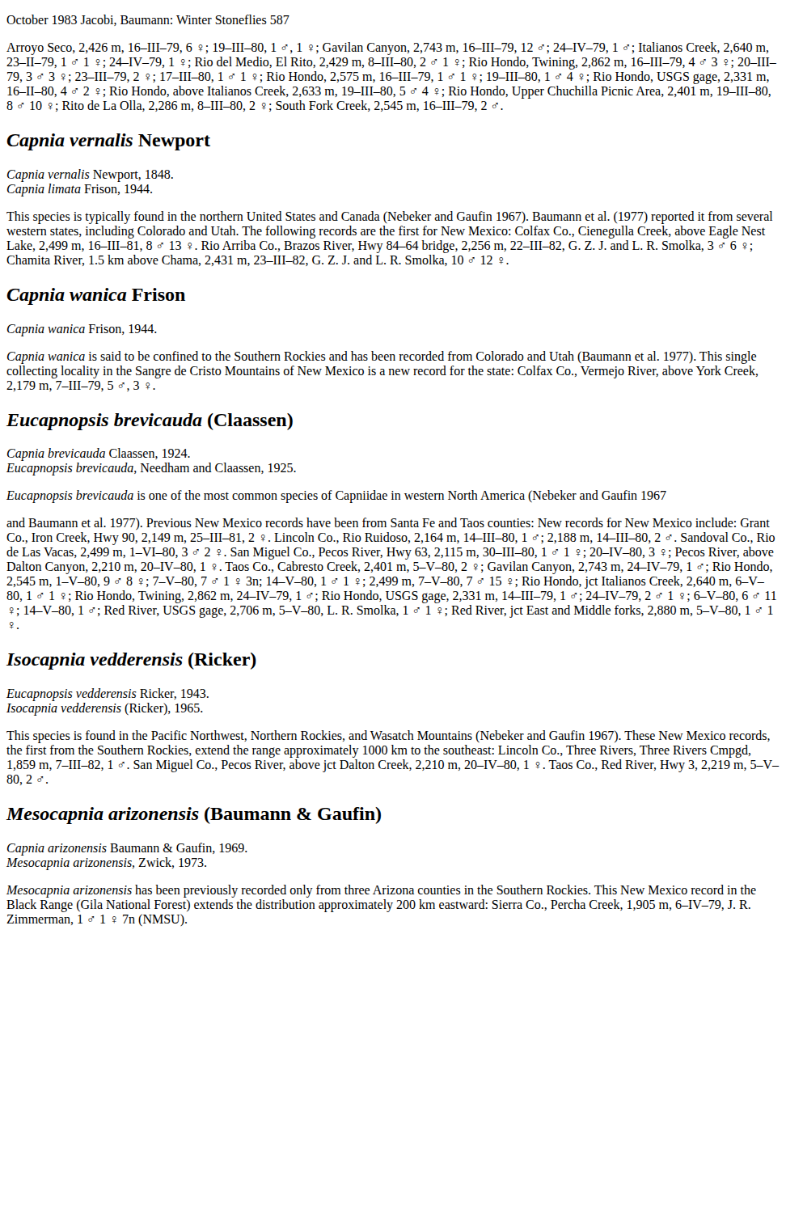October 1983 Jacobi, Baumann: Winter Stoneflies 587
Arroyo Seco, 2,426 m, 16–III–79, 6 ♀; 19–III–80, 1 ♂, 1 ♀; Gavilan Canyon, 2,743 m, 16–III–79, 12 ♂; 24–IV–79, 1 ♂; Italianos Creek, 2,640 m, 23–II–79, 1 ♂ 1 ♀; 24–IV–79, 1 ♀; Rio del Medio, El Rito, 2,429 m, 8–III–80, 2 ♂ 1 ♀; Rio Hondo, Twining, 2,862 m, 16–III–79, 4 ♂ 3 ♀; 20–III–79, 3 ♂ 3 ♀; 23–III–79, 2 ♀; 17–III–80, 1 ♂ 1 ♀; Rio Hondo, 2,575 m, 16–III–79, 1 ♂ 1 ♀; 19–III–80, 1 ♂ 4 ♀; Rio Hondo, USGS gage, 2,331 m, 16–II–80, 4 ♂ 2 ♀; Rio Hondo, above Italianos Creek, 2,633 m, 19–III–80, 5 ♂ 4 ♀; Rio Hondo, Upper Chuchilla Picnic Area, 2,401 m, 19–III–80, 8 ♂ 10 ♀; Rito de La Olla, 2,286 m, 8–III–80, 2 ♀; South Fork Creek, 2,545 m, 16–III–79, 2 ♂.
Capnia vernalis Newport
Capnia vernalis Newport, 1848.
Capnia limata Frison, 1944.
This species is typically found in the northern United States and Canada (Nebeker and Gaufin 1967). Baumann et al. (1977) reported it from several western states, including Colorado and Utah. The following records are the first for New Mexico: Colfax Co., Cienegulla Creek, above Eagle Nest Lake, 2,499 m, 16–III–81, 8 ♂ 13 ♀. Rio Arriba Co., Brazos River, Hwy 84–64 bridge, 2,256 m, 22–III–82, G. Z. J. and L. R. Smolka, 3 ♂ 6 ♀; Chamita River, 1.5 km above Chama, 2,431 m, 23–III–82, G. Z. J. and L. R. Smolka, 10 ♂ 12 ♀.
Capnia wanica Frison
Capnia wanica Frison, 1944.
Capnia wanica is said to be confined to the Southern Rockies and has been recorded from Colorado and Utah (Baumann et al. 1977). This single collecting locality in the Sangre de Cristo Mountains of New Mexico is a new record for the state: Colfax Co., Vermejo River, above York Creek, 2,179 m, 7–III–79, 5 ♂, 3 ♀.
Eucapnopsis brevicauda (Claassen)
Capnia brevicauda Claassen, 1924.
Eucapnopsis brevicauda, Needham and Claassen, 1925.
Eucapnopsis brevicauda is one of the most common species of Capniidae in western North America (Nebeker and Gaufin 1967
and Baumann et al. 1977). Previous New Mexico records have been from Santa Fe and Taos counties: New records for New Mexico include: Grant Co., Iron Creek, Hwy 90, 2,149 m, 25–III–81, 2 ♀. Lincoln Co., Rio Ruidoso, 2,164 m, 14–III–80, 1 ♂; 2,188 m, 14–III–80, 2 ♂. Sandoval Co., Rio de Las Vacas, 2,499 m, 1–VI–80, 3 ♂ 2 ♀. San Miguel Co., Pecos River, Hwy 63, 2,115 m, 30–III–80, 1 ♂ 1 ♀; 20–IV–80, 3 ♀; Pecos River, above Dalton Canyon, 2,210 m, 20–IV–80, 1 ♀. Taos Co., Cabresto Creek, 2,401 m, 5–V–80, 2 ♀; Gavilan Canyon, 2,743 m, 24–IV–79, 1 ♂; Rio Hondo, 2,545 m, 1–V–80, 9 ♂ 8 ♀; 7–V–80, 7 ♂ 1 ♀ 3n; 14–V–80, 1 ♂ 1 ♀; 2,499 m, 7–V–80, 7 ♂ 15 ♀; Rio Hondo, jct Italianos Creek, 2,640 m, 6–V–80, 1 ♂ 1 ♀; Rio Hondo, Twining, 2,862 m, 24–IV–79, 1 ♂; Rio Hondo, USGS gage, 2,331 m, 14–III–79, 1 ♂; 24–IV–79, 2 ♂ 1 ♀; 6–V–80, 6 ♂ 11 ♀; 14–V–80, 1 ♂; Red River, USGS gage, 2,706 m, 5–V–80, L. R. Smolka, 1 ♂ 1 ♀; Red River, jct East and Middle forks, 2,880 m, 5–V–80, 1 ♂ 1 ♀.
Isocapnia vedderensis (Ricker)
Eucapnopsis vedderensis Ricker, 1943.
Isocapnia vedderensis (Ricker), 1965.
This species is found in the Pacific Northwest, Northern Rockies, and Wasatch Mountains (Nebeker and Gaufin 1967). These New Mexico records, the first from the Southern Rockies, extend the range approximately 1000 km to the southeast: Lincoln Co., Three Rivers, Three Rivers Cmpgd, 1,859 m, 7–III–82, 1 ♂. San Miguel Co., Pecos River, above jct Dalton Creek, 2,210 m, 20–IV–80, 1 ♀. Taos Co., Red River, Hwy 3, 2,219 m, 5–V–80, 2 ♂.
Mesocapnia arizonensis (Baumann & Gaufin)
Capnia arizonensis Baumann & Gaufin, 1969.
Mesocapnia arizonensis, Zwick, 1973.
Mesocapnia arizonensis has been previously recorded only from three Arizona counties in the Southern Rockies. This New Mexico record in the Black Range (Gila National Forest) extends the distribution approximately 200 km eastward: Sierra Co., Percha Creek, 1,905 m, 6–IV–79, J. R. Zimmerman, 1 ♂ 1 ♀ 7n (NMSU).